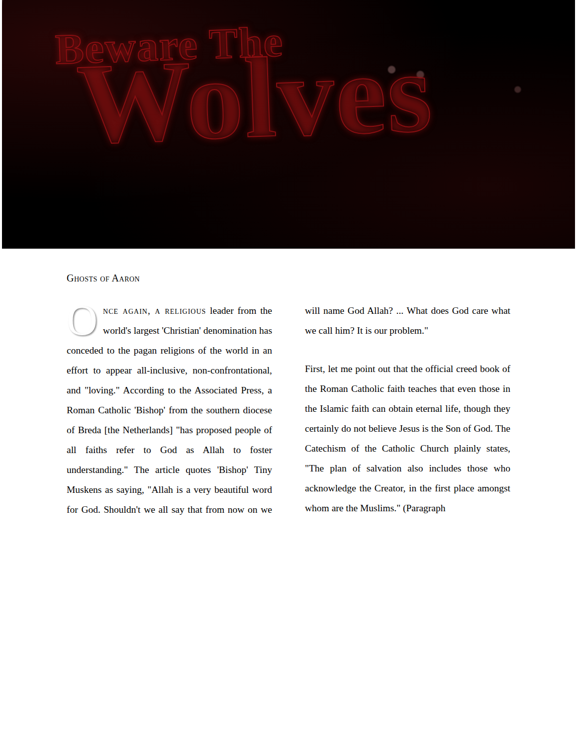Beware The Wolves
Ghosts of Aaron
Once again, a religious leader from the world's largest 'Christian' denomination has conceded to the pagan religions of the world in an effort to appear all-inclusive, non-confrontational, and "loving." According to the Associated Press, a Roman Catholic 'Bishop' from the southern diocese of Breda [the Netherlands] "has proposed people of all faiths refer to God as Allah to foster understanding." The article quotes 'Bishop' Tiny Muskens as saying, "Allah is a very beautiful word for God. Shouldn't we all say that from now on we will name God Allah? ... What does God care what we call him? It is our problem."
First, let me point out that the official creed book of the Roman Catholic faith teaches that even those in the Islamic faith can obtain eternal life, though they certainly do not believe Jesus is the Son of God. The Catechism of the Catholic Church plainly states, "The plan of salvation also includes those who acknowledge the Creator, in the first place amongst whom are the Muslims." (Paragraph